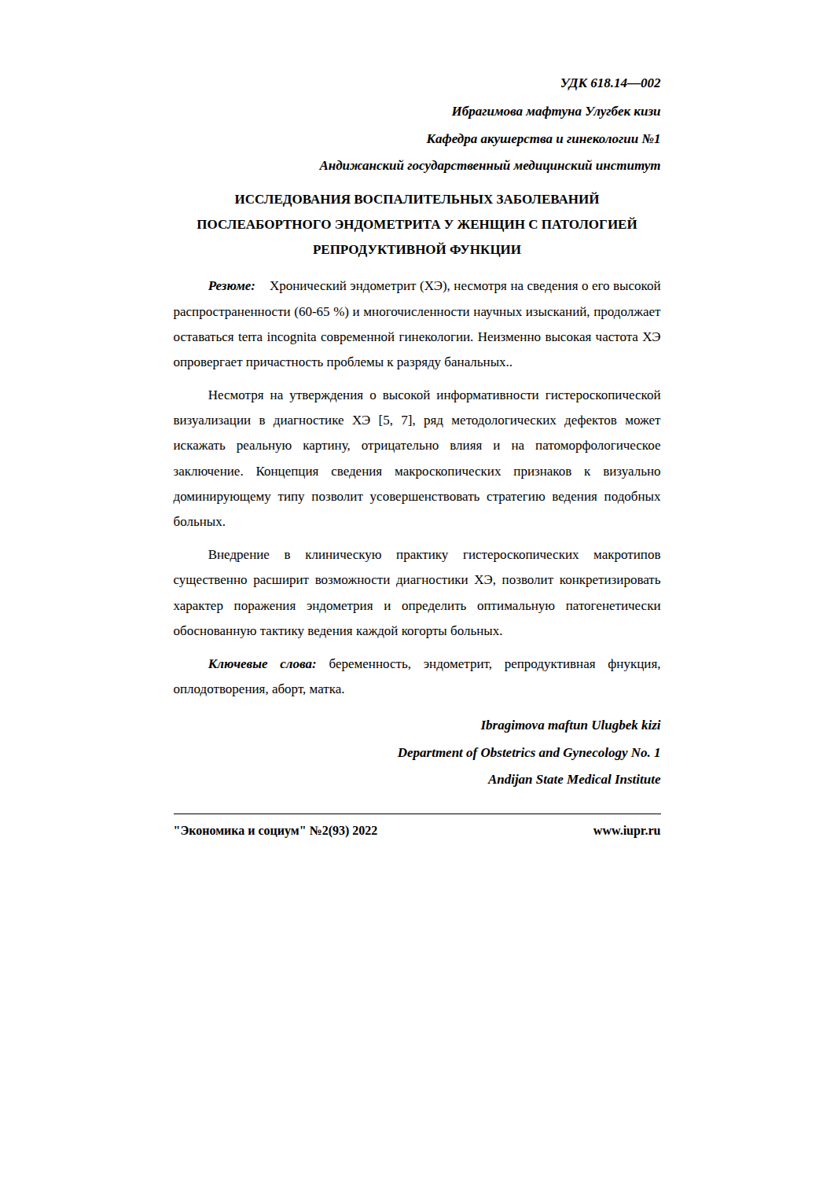УДК 618.14—002
Ибрагимова мафтуна Улугбек кизи
Кафедра акушерства и гинекологии №1
Андижанский государственный медицинский институт
Исследования воспалительных заболеваний послеабортного эндометрита у женщин с патологией репродуктивной функции
Резюме: Хронический эндометрит (ХЭ), несмотря на сведения о его высокой распространенности (60-65 %) и многочисленности научных изысканий, продолжает оставаться terra incognita современной гинекологии. Неизменно высокая частота ХЭ опровергает причастность проблемы к разряду банальных..
Несмотря на утверждения о высокой информативности гистероскопической визуализации в диагностике ХЭ [5, 7], ряд методологических дефектов может искажать реальную картину, отрицательно влияя и на патоморфологическое заключение. Концепция сведения макроскопических признаков к визуально доминирующему типу позволит усовершенствовать стратегию ведения подобных больных.
Внедрение в клиническую практику гистероскопических макротипов существенно расширит возможности диагностики ХЭ, позволит конкретизировать характер поражения эндометрия и определить оптимальную патогенетически обоснованную тактику ведения каждой когорты больных.
Ключевые слова: беременность, эндометрит, репродуктивная фнукция, оплодотворения, аборт, матка.
Ibragimova maftun Ulugbek kizi
Department of Obstetrics and Gynecology No. 1
Andijan State Medical Institute
"Экономика и социум" №2(93) 2022
www.iupr.ru